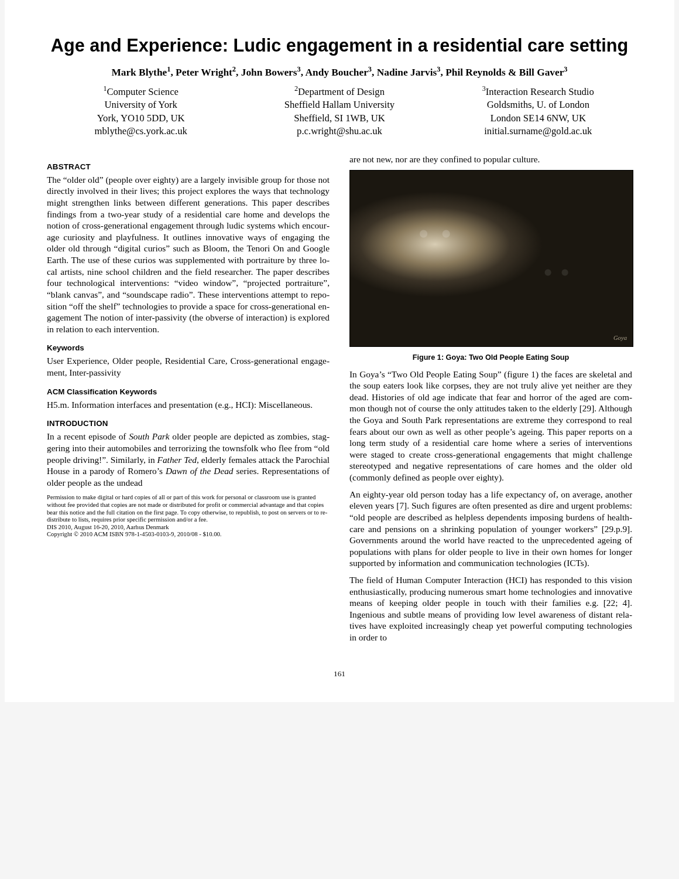Age and Experience: Ludic engagement in a residential care setting
Mark Blythe1, Peter Wright2, John Bowers3, Andy Boucher3, Nadine Jarvis3, Phil Reynolds & Bill Gaver3
1Computer Science
University of York
York, YO10 5DD, UK
mblythe@cs.york.ac.uk
2Department of Design
Sheffield Hallam University
Sheffield, SI 1WB, UK
p.c.wright@shu.ac.uk
3Interaction Research Studio
Goldsmiths, U. of London
London SE14 6NW, UK
initial.surname@gold.ac.uk
Abstract
The “older old” (people over eighty) are a largely invisible group for those not directly involved in their lives; this project explores the ways that technology might strengthen links between different generations. This paper describes findings from a two-year study of a residential care home and develops the notion of cross-generational engagement through ludic systems which encourage curiosity and playfulness. It outlines innovative ways of engaging the older old through “digital curios” such as Bloom, the Tenori On and Google Earth. The use of these curios was supplemented with portraiture by three local artists, nine school children and the field researcher. The paper describes four technological interventions: “video window”, “projected portraiture”, “blank canvas”, and “soundscape radio”. These interventions attempt to reposition “off the shelf” technologies to provide a space for cross-generational engagement The notion of inter-passivity (the obverse of interaction) is explored in relation to each intervention.
Keywords
User Experience, Older people, Residential Care, Cross-generational engagement, Inter-passivity
ACM Classification Keywords
H5.m. Information interfaces and presentation (e.g., HCI): Miscellaneous.
Introduction
In a recent episode of South Park older people are depicted as zombies, staggering into their automobiles and terrorizing the townsfolk who flee from “old people driving!”. Similarly, in Father Ted, elderly females attack the Parochial House in a parody of Romero’s Dawn of the Dead series. Representations of older people as the undead
Permission to make digital or hard copies of all or part of this work for personal or classroom use is granted without fee provided that copies are not made or distributed for profit or commercial advantage and that copies bear this notice and the full citation on the first page. To copy otherwise, to republish, to post on servers or to redistribute to lists, requires prior specific permission and/or a fee.
DIS 2010, August 16-20, 2010, Aarhus Denmark
Copyright © 2010 ACM ISBN 978-1-4503-0103-9, 2010/08 - $10.00.
are not new, nor are they confined to popular culture.
Goya
Figure 1: Goya: Two Old People Eating Soup
In Goya’s “Two Old People Eating Soup” (figure 1) the faces are skeletal and the soup eaters look like corpses, they are not truly alive yet neither are they dead. Histories of old age indicate that fear and horror of the aged are common though not of course the only attitudes taken to the elderly [29]. Although the Goya and South Park representations are extreme they correspond to real fears about our own as well as other people’s ageing. This paper reports on a long term study of a residential care home where a series of interventions were staged to create cross-generational engagements that might challenge stereotyped and negative representations of care homes and the older old (commonly defined as people over eighty).
An eighty-year old person today has a life expectancy of, on average, another eleven years [7]. Such figures are often presented as dire and urgent problems: “old people are described as helpless dependents imposing burdens of healthcare and pensions on a shrinking population of younger workers” [29.p.9]. Governments around the world have reacted to the unprecedented ageing of populations with plans for older people to live in their own homes for longer supported by information and communication technologies (ICTs).
The field of Human Computer Interaction (HCI) has responded to this vision enthusiastically, producing numerous smart home technologies and innovative means of keeping older people in touch with their families e.g. [22; 4]. Ingenious and subtle means of providing low level awareness of distant relatives have exploited increasingly cheap yet powerful computing technologies in order to
161